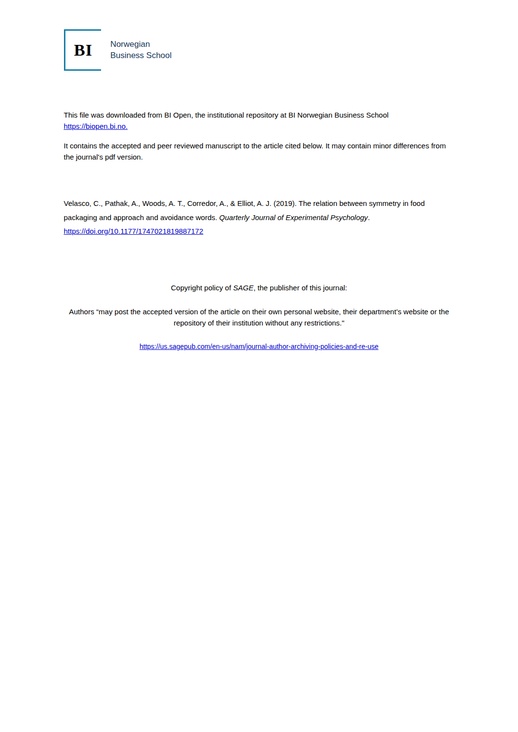BI Norwegian Business School
This file was downloaded from BI Open, the institutional repository at BI Norwegian Business School https://biopen.bi.no.
It contains the accepted and peer reviewed manuscript to the article cited below. It may contain minor differences from the journal's pdf version.
Velasco, C., Pathak, A., Woods, A. T., Corredor, A., & Elliot, A. J. (2019). The relation between symmetry in food packaging and approach and avoidance words. Quarterly Journal of Experimental Psychology. https://doi.org/10.1177/1747021819887172
Copyright policy of SAGE, the publisher of this journal:
Authors “may post the accepted version of the article on their own personal website, their department’s website or the repository of their institution without any restrictions."
https://us.sagepub.com/en-us/nam/journal-author-archiving-policies-and-re-use